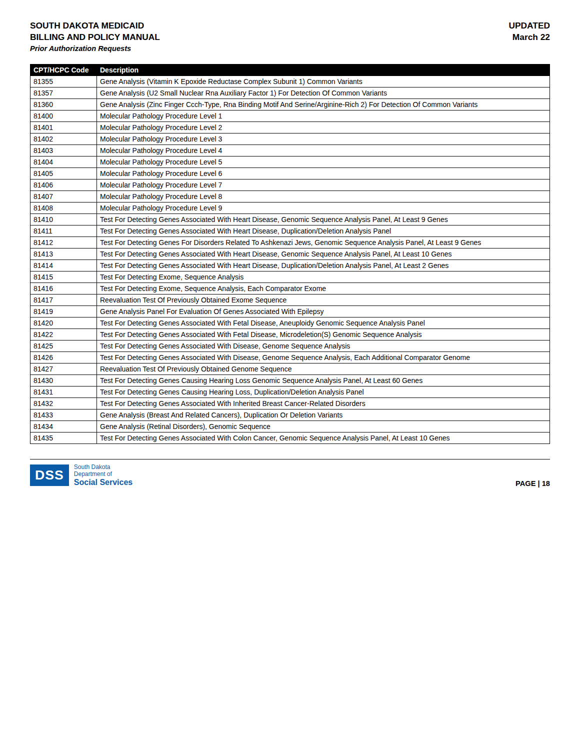SOUTH DAKOTA MEDICAID
BILLING AND POLICY MANUAL
Prior Authorization Requests
UPDATED
March 22
| CPT/HCPC Code | Description |
| --- | --- |
| 81355 | Gene Analysis (Vitamin K Epoxide Reductase Complex Subunit 1) Common Variants |
| 81357 | Gene Analysis (U2 Small Nuclear Rna Auxiliary Factor 1) For Detection Of Common Variants |
| 81360 | Gene Analysis (Zinc Finger Ccch-Type, Rna Binding Motif And Serine/Arginine-Rich 2) For Detection Of Common Variants |
| 81400 | Molecular Pathology Procedure Level 1 |
| 81401 | Molecular Pathology Procedure Level 2 |
| 81402 | Molecular Pathology Procedure Level 3 |
| 81403 | Molecular Pathology Procedure Level 4 |
| 81404 | Molecular Pathology Procedure Level 5 |
| 81405 | Molecular Pathology Procedure Level 6 |
| 81406 | Molecular Pathology Procedure Level 7 |
| 81407 | Molecular Pathology Procedure Level 8 |
| 81408 | Molecular Pathology Procedure Level 9 |
| 81410 | Test For Detecting Genes Associated With Heart Disease, Genomic Sequence Analysis Panel, At Least 9 Genes |
| 81411 | Test For Detecting Genes Associated With Heart Disease, Duplication/Deletion Analysis Panel |
| 81412 | Test For Detecting Genes For Disorders Related To Ashkenazi Jews, Genomic Sequence Analysis Panel, At Least 9 Genes |
| 81413 | Test For Detecting Genes Associated With Heart Disease, Genomic Sequence Analysis Panel, At Least 10 Genes |
| 81414 | Test For Detecting Genes Associated With Heart Disease, Duplication/Deletion Analysis Panel, At Least 2 Genes |
| 81415 | Test For Detecting Exome, Sequence Analysis |
| 81416 | Test For Detecting Exome, Sequence Analysis, Each Comparator Exome |
| 81417 | Reevaluation Test Of Previously Obtained Exome Sequence |
| 81419 | Gene Analysis Panel For Evaluation Of Genes Associated With Epilepsy |
| 81420 | Test For Detecting Genes Associated With Fetal Disease, Aneuploidy Genomic Sequence Analysis Panel |
| 81422 | Test For Detecting Genes Associated With Fetal Disease, Microdeletion(S) Genomic Sequence Analysis |
| 81425 | Test For Detecting Genes Associated With Disease, Genome Sequence Analysis |
| 81426 | Test For Detecting Genes Associated With Disease, Genome Sequence Analysis, Each Additional Comparator Genome |
| 81427 | Reevaluation Test Of Previously Obtained Genome Sequence |
| 81430 | Test For Detecting Genes Causing Hearing Loss Genomic Sequence Analysis Panel, At Least 60 Genes |
| 81431 | Test For Detecting Genes Causing Hearing Loss, Duplication/Deletion Analysis Panel |
| 81432 | Test For Detecting Genes Associated With Inherited Breast Cancer-Related Disorders |
| 81433 | Gene Analysis (Breast And Related Cancers), Duplication Or Deletion Variants |
| 81434 | Gene Analysis (Retinal Disorders), Genomic Sequence |
| 81435 | Test For Detecting Genes Associated With Colon Cancer, Genomic Sequence Analysis Panel, At Least 10 Genes |
DSS
South Dakota
Department of
Social Services
PAGE | 18